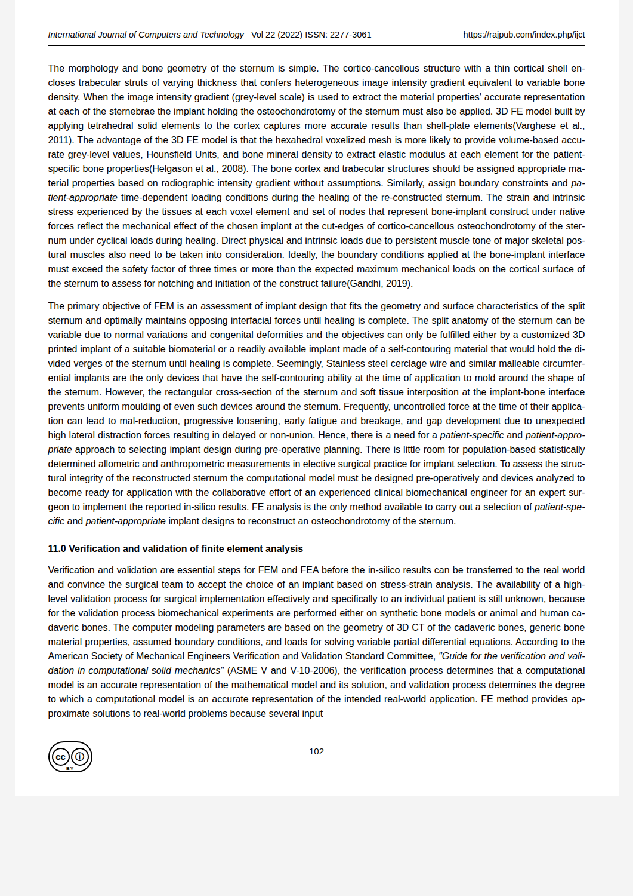International Journal of Computers and Technology Vol 22 (2022) ISSN: 2277-3061 https://rajpub.com/index.php/ijct
The morphology and bone geometry of the sternum is simple. The cortico-cancellous structure with a thin cortical shell encloses trabecular struts of varying thickness that confers heterogeneous image intensity gradient equivalent to variable bone density. When the image intensity gradient (grey-level scale) is used to extract the material properties' accurate representation at each of the sternebrae the implant holding the osteochondrotomy of the sternum must also be applied. 3D FE model built by applying tetrahedral solid elements to the cortex captures more accurate results than shell-plate elements(Varghese et al., 2011). The advantage of the 3D FE model is that the hexahedral voxelized mesh is more likely to provide volume-based accurate grey-level values, Hounsfield Units, and bone mineral density to extract elastic modulus at each element for the patient-specific bone properties(Helgason et al., 2008). The bone cortex and trabecular structures should be assigned appropriate material properties based on radiographic intensity gradient without assumptions. Similarly, assign boundary constraints and patient-appropriate time-dependent loading conditions during the healing of the re-constructed sternum. The strain and intrinsic stress experienced by the tissues at each voxel element and set of nodes that represent bone-implant construct under native forces reflect the mechanical effect of the chosen implant at the cut-edges of cortico-cancellous osteochondrotomy of the sternum under cyclical loads during healing. Direct physical and intrinsic loads due to persistent muscle tone of major skeletal postural muscles also need to be taken into consideration. Ideally, the boundary conditions applied at the bone-implant interface must exceed the safety factor of three times or more than the expected maximum mechanical loads on the cortical surface of the sternum to assess for notching and initiation of the construct failure(Gandhi, 2019).
The primary objective of FEM is an assessment of implant design that fits the geometry and surface characteristics of the split sternum and optimally maintains opposing interfacial forces until healing is complete. The split anatomy of the sternum can be variable due to normal variations and congenital deformities and the objectives can only be fulfilled either by a customized 3D printed implant of a suitable biomaterial or a readily available implant made of a self-contouring material that would hold the divided verges of the sternum until healing is complete. Seemingly, Stainless steel cerclage wire and similar malleable circumferential implants are the only devices that have the self-contouring ability at the time of application to mold around the shape of the sternum. However, the rectangular cross-section of the sternum and soft tissue interposition at the implant-bone interface prevents uniform moulding of even such devices around the sternum. Frequently, uncontrolled force at the time of their application can lead to mal-reduction, progressive loosening, early fatigue and breakage, and gap development due to unexpected high lateral distraction forces resulting in delayed or non-union. Hence, there is a need for a patient-specific and patient-appropriate approach to selecting implant design during pre-operative planning. There is little room for population-based statistically determined allometric and anthropometric measurements in elective surgical practice for implant selection. To assess the structural integrity of the reconstructed sternum the computational model must be designed pre-operatively and devices analyzed to become ready for application with the collaborative effort of an experienced clinical biomechanical engineer for an expert surgeon to implement the reported in-silico results. FE analysis is the only method available to carry out a selection of patient-specific and patient-appropriate implant designs to reconstruct an osteochondrotomy of the sternum.
11.0 Verification and validation of finite element analysis
Verification and validation are essential steps for FEM and FEA before the in-silico results can be transferred to the real world and convince the surgical team to accept the choice of an implant based on stress-strain analysis. The availability of a high-level validation process for surgical implementation effectively and specifically to an individual patient is still unknown, because for the validation process biomechanical experiments are performed either on synthetic bone models or animal and human cadaveric bones. The computer modeling parameters are based on the geometry of 3D CT of the cadaveric bones, generic bone material properties, assumed boundary conditions, and loads for solving variable partial differential equations. According to the American Society of Mechanical Engineers Verification and Validation Standard Committee, "Guide for the verification and validation in computational solid mechanics" (ASME V and V-10-2006), the verification process determines that a computational model is an accurate representation of the mathematical model and its solution, and validation process determines the degree to which a computational model is an accurate representation of the intended real-world application. FE method provides approximate solutions to real-world problems because several input
cc ⓘ BY 102